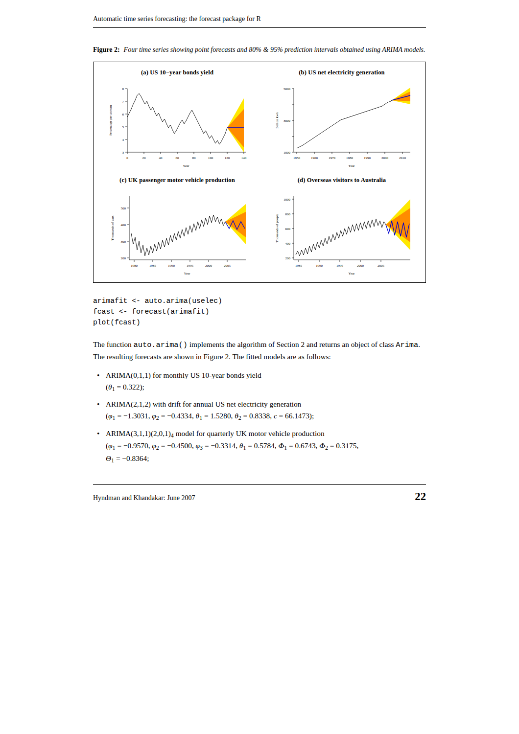Automatic time series forecasting: the forecast package for R
Figure 2: Four time series showing point forecasts and 80% & 95% prediction intervals obtained using ARIMA models.
(a) US 10−year bonds yield
3 4 5 6 7 8 0 20 40 60 80 100 120 140 Year Percentage per annum
(b) US net electricity generation
1000 3000 5000 1950 1960 1970 1980 1990 2000 2010 Year Billion kwh
(c) UK passenger motor vehicle production
200 300 400 500 1980 1985 1990 1995 2000 2005 Year Thousands of cars
(d) Overseas visitors to Australia
200 400 600 800 1000 1985 1990 1995 2000 2005 Year Thousands of people
arimafit <- auto.arima(uselec)
fcast <- forecast(arimafit)
plot(fcast)
The function auto.arima() implements the algorithm of Section 2 and returns an object of class Arima. The resulting forecasts are shown in Figure 2. The fitted models are as follows:
ARIMA(0,1,1) for monthly US 10-year bonds yield
(θ 1 = 0.322);
ARIMA(2,1,2) with drift for annual US net electricity generation
(φ 1 = −1.3031, φ 2 = −0.4334, θ 1 = 1.5280, θ 2 = 0.8338, c = 66.1473);
ARIMA(3,1,1)(2,0,1)4 model for quarterly UK motor vehicle production
(φ 1 = −0.9570, φ 2 = −0.4500, φ 3 = −0.3314, θ 1 = 0.5784, Φ 1 = 0.6743, Φ 2 = 0.3175,
Θ 1 = −0.8364;
Hyndman and Khandakar: June 2007 22